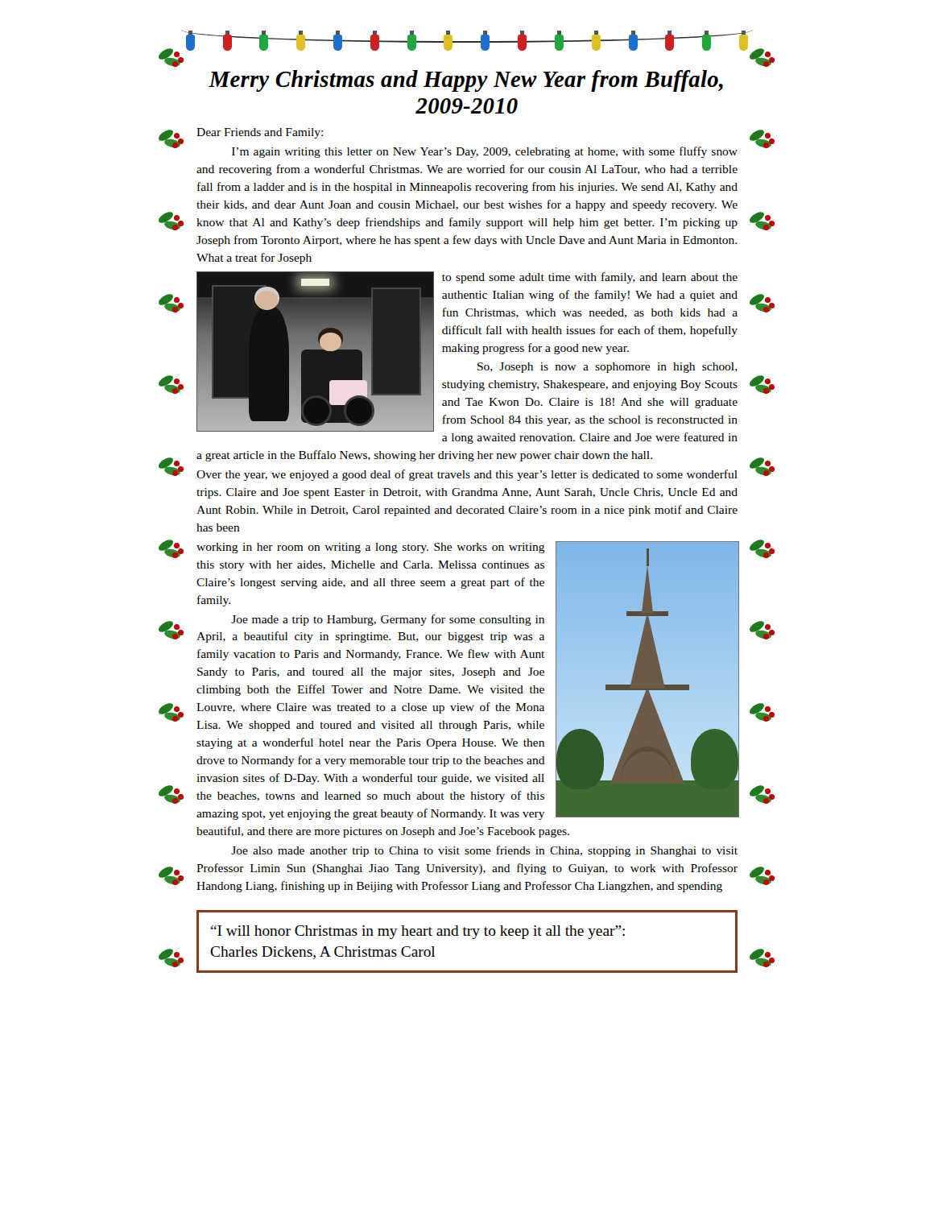Merry Christmas and Happy New Year from Buffalo, 2009-2010
Dear Friends and Family:
I’m again writing this letter on New Year’s Day, 2009, celebrating at home, with some fluffy snow and recovering from a wonderful Christmas. We are worried for our cousin Al LaTour, who had a terrible fall from a ladder and is in the hospital in Minneapolis recovering from his injuries. We send Al, Kathy and their kids, and dear Aunt Joan and cousin Michael, our best wishes for a happy and speedy recovery. We know that Al and Kathy’s deep friendships and family support will help him get better. I’m picking up Joseph from Toronto Airport, where he has spent a few days with Uncle Dave and Aunt Maria in Edmonton. What a treat for Joseph
to spend some adult time with family, and learn about the authentic Italian wing of the family! We had a quiet and fun Christmas, which was needed, as both kids had a difficult fall with health issues for each of them, hopefully making progress for a good new year.
So, Joseph is now a sophomore in high school, studying chemistry, Shakespeare, and enjoying Boy Scouts and Tae Kwon Do. Claire is 18! And she will graduate from School 84 this year, as the school is reconstructed in a long awaited renovation. Claire and Joe were featured in a great article in the Buffalo News, showing her driving her new power chair down the hall.
Over the year, we enjoyed a good deal of great travels and this year’s letter is dedicated to some wonderful trips. Claire and Joe spent Easter in Detroit, with Grandma Anne, Aunt Sarah, Uncle Chris, Uncle Ed and Aunt Robin. While in Detroit, Carol repainted and decorated Claire’s room in a nice pink motif and Claire has been
working in her room on writing a long story. She works on writing this story with her aides, Michelle and Carla. Melissa continues as Claire’s longest serving aide, and all three seem a great part of the family.
Joe made a trip to Hamburg, Germany for some consulting in April, a beautiful city in springtime. But, our biggest trip was a family vacation to Paris and Normandy, France. We flew with Aunt Sandy to Paris, and toured all the major sites, Joseph and Joe climbing both the Eiffel Tower and Notre Dame. We visited the Louvre, where Claire was treated to a close up view of the Mona Lisa. We shopped and toured and visited all through Paris, while staying at a wonderful hotel near the Paris Opera House. We then drove to Normandy for a very memorable tour trip to the beaches and invasion sites of D-Day. With a wonderful tour guide, we visited all the beaches, towns and learned so much about the history of this amazing spot, yet enjoying the great beauty of Normandy. It was very beautiful, and there are more pictures on Joseph and Joe’s Facebook pages.
Joe also made another trip to China to visit some friends in China, stopping in Shanghai to visit Professor Limin Sun (Shanghai Jiao Tang University), and flying to Guiyan, to work with Professor Handong Liang, finishing up in Beijing with Professor Liang and Professor Cha Liangzhen, and spending
“I will honor Christmas in my heart and try to keep it all the year”:
Charles Dickens, A Christmas Carol